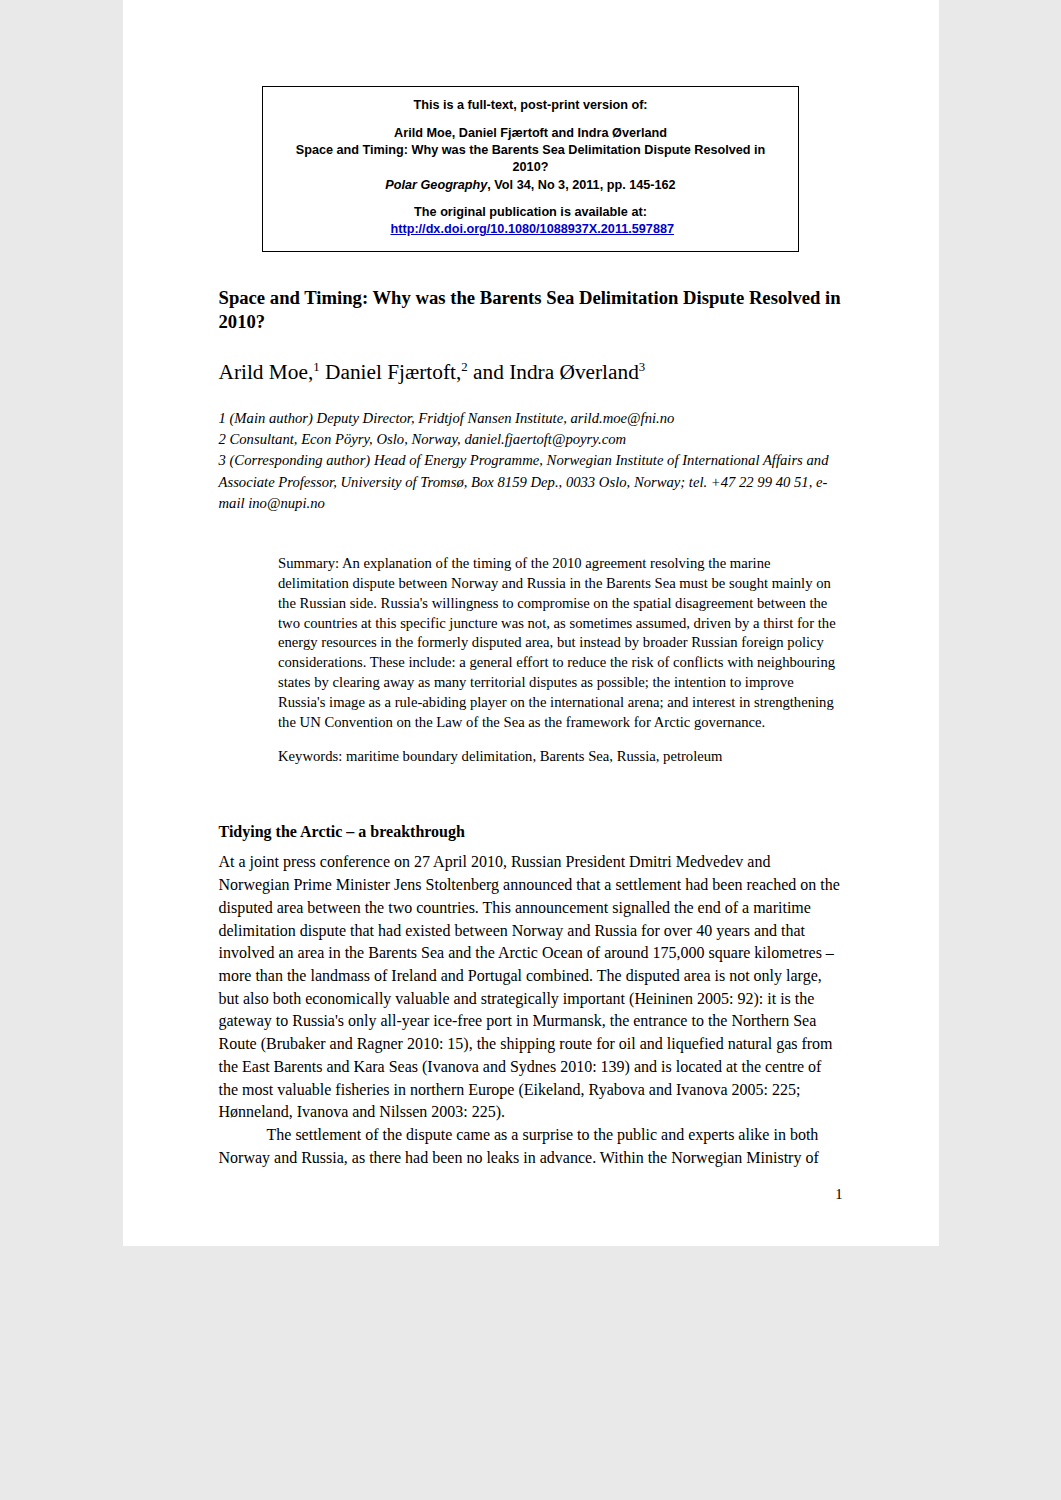This is a full-text, post-print version of:
Arild Moe, Daniel Fjærtoft and Indra Øverland
Space and Timing: Why was the Barents Sea Delimitation Dispute Resolved in 2010?
Polar Geography, Vol 34, No 3, 2011, pp. 145-162
The original publication is available at: http://dx.doi.org/10.1080/1088937X.2011.597887
Space and Timing: Why was the Barents Sea Delimitation Dispute Resolved in 2010?
Arild Moe,1 Daniel Fjærtoft,2 and Indra Øverland3
1 (Main author) Deputy Director, Fridtjof Nansen Institute, arild.moe@fni.no
2 Consultant, Econ Pöyry, Oslo, Norway, daniel.fjaertoft@poyry.com
3 (Corresponding author) Head of Energy Programme, Norwegian Institute of International Affairs and Associate Professor, University of Tromsø, Box 8159 Dep., 0033 Oslo, Norway; tel. +47 22 99 40 51, e-mail ino@nupi.no
Summary: An explanation of the timing of the 2010 agreement resolving the marine delimitation dispute between Norway and Russia in the Barents Sea must be sought mainly on the Russian side. Russia's willingness to compromise on the spatial disagreement between the two countries at this specific juncture was not, as sometimes assumed, driven by a thirst for the energy resources in the formerly disputed area, but instead by broader Russian foreign policy considerations. These include: a general effort to reduce the risk of conflicts with neighbouring states by clearing away as many territorial disputes as possible; the intention to improve Russia's image as a rule-abiding player on the international arena; and interest in strengthening the UN Convention on the Law of the Sea as the framework for Arctic governance.
Keywords: maritime boundary delimitation, Barents Sea, Russia, petroleum
Tidying the Arctic – a breakthrough
At a joint press conference on 27 April 2010, Russian President Dmitri Medvedev and Norwegian Prime Minister Jens Stoltenberg announced that a settlement had been reached on the disputed area between the two countries. This announcement signalled the end of a maritime delimitation dispute that had existed between Norway and Russia for over 40 years and that involved an area in the Barents Sea and the Arctic Ocean of around 175,000 square kilometres – more than the landmass of Ireland and Portugal combined. The disputed area is not only large, but also both economically valuable and strategically important (Heininen 2005: 92): it is the gateway to Russia's only all-year ice-free port in Murmansk, the entrance to the Northern Sea Route (Brubaker and Ragner 2010: 15), the shipping route for oil and liquefied natural gas from the East Barents and Kara Seas (Ivanova and Sydnes 2010: 139) and is located at the centre of the most valuable fisheries in northern Europe (Eikeland, Ryabova and Ivanova 2005: 225; Hønneland, Ivanova and Nilssen 2003: 225).
The settlement of the dispute came as a surprise to the public and experts alike in both Norway and Russia, as there had been no leaks in advance. Within the Norwegian Ministry of
1